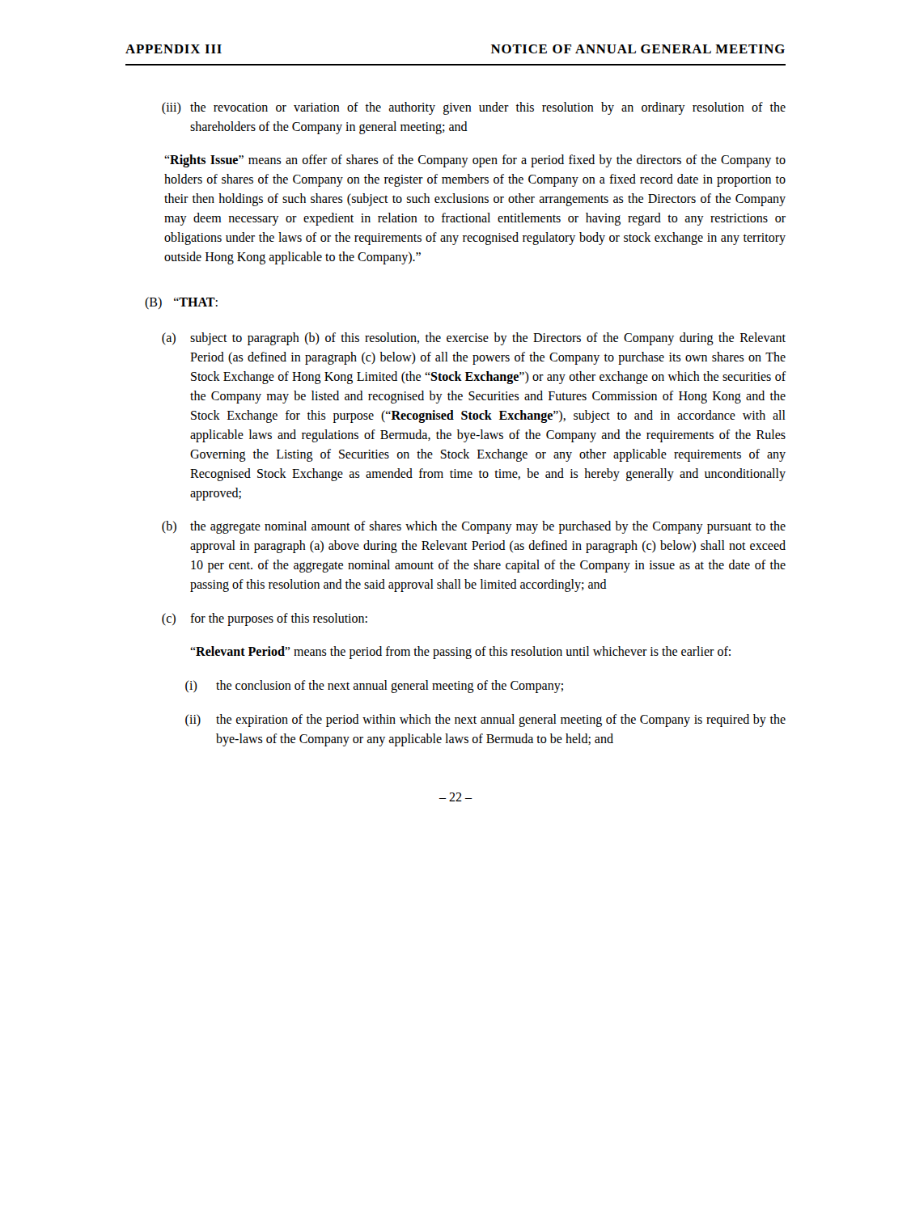APPENDIX III NOTICE OF ANNUAL GENERAL MEETING
(iii) the revocation or variation of the authority given under this resolution by an ordinary resolution of the shareholders of the Company in general meeting; and
“Rights Issue” means an offer of shares of the Company open for a period fixed by the directors of the Company to holders of shares of the Company on the register of members of the Company on a fixed record date in proportion to their then holdings of such shares (subject to such exclusions or other arrangements as the Directors of the Company may deem necessary or expedient in relation to fractional entitlements or having regard to any restrictions or obligations under the laws of or the requirements of any recognised regulatory body or stock exchange in any territory outside Hong Kong applicable to the Company).”
(B)“THAT:
(a) subject to paragraph (b) of this resolution, the exercise by the Directors of the Company during the Relevant Period (as defined in paragraph (c) below) of all the powers of the Company to purchase its own shares on The Stock Exchange of Hong Kong Limited (the “Stock Exchange”) or any other exchange on which the securities of the Company may be listed and recognised by the Securities and Futures Commission of Hong Kong and the Stock Exchange for this purpose (“Recognised Stock Exchange”), subject to and in accordance with all applicable laws and regulations of Bermuda, the bye-laws of the Company and the requirements of the Rules Governing the Listing of Securities on the Stock Exchange or any other applicable requirements of any Recognised Stock Exchange as amended from time to time, be and is hereby generally and unconditionally approved;
(b) the aggregate nominal amount of shares which the Company may be purchased by the Company pursuant to the approval in paragraph (a) above during the Relevant Period (as defined in paragraph (c) below) shall not exceed 10 per cent. of the aggregate nominal amount of the share capital of the Company in issue as at the date of the passing of this resolution and the said approval shall be limited accordingly; and
(c) for the purposes of this resolution:
“Relevant Period” means the period from the passing of this resolution until whichever is the earlier of:
(i) the conclusion of the next annual general meeting of the Company;
(ii) the expiration of the period within which the next annual general meeting of the Company is required by the bye-laws of the Company or any applicable laws of Bermuda to be held; and
– 22 –